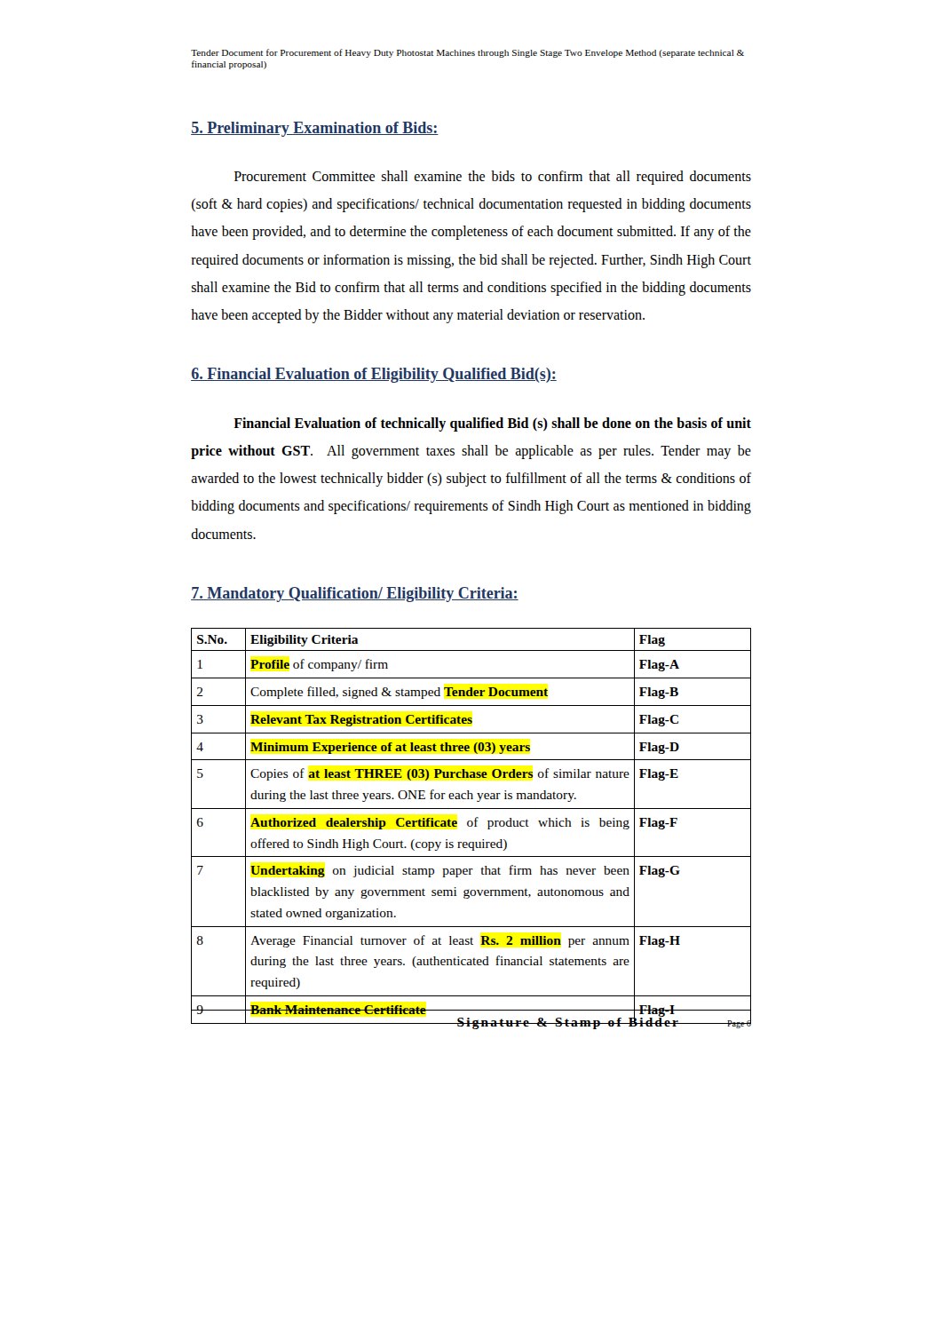Tender Document for Procurement of Heavy Duty Photostat Machines through Single Stage Two Envelope Method (separate technical & financial proposal)
5. Preliminary Examination of Bids:
Procurement Committee shall examine the bids to confirm that all required documents (soft & hard copies) and specifications/ technical documentation requested in bidding documents have been provided, and to determine the completeness of each document submitted. If any of the required documents or information is missing, the bid shall be rejected. Further, Sindh High Court shall examine the Bid to confirm that all terms and conditions specified in the bidding documents have been accepted by the Bidder without any material deviation or reservation.
6. Financial Evaluation of Eligibility Qualified Bid(s):
Financial Evaluation of technically qualified Bid (s) shall be done on the basis of unit price without GST. All government taxes shall be applicable as per rules. Tender may be awarded to the lowest technically bidder (s) subject to fulfillment of all the terms & conditions of bidding documents and specifications/ requirements of Sindh High Court as mentioned in bidding documents.
7. Mandatory Qualification/ Eligibility Criteria:
| S.No. | Eligibility Criteria | Flag |
| --- | --- | --- |
| 1 | Profile of company/ firm | Flag-A |
| 2 | Complete filled, signed & stamped Tender Document | Flag-B |
| 3 | Relevant Tax Registration Certificates | Flag-C |
| 4 | Minimum Experience of at least three (03) years | Flag-D |
| 5 | Copies of at least THREE (03) Purchase Orders of similar nature during the last three years. ONE for each year is mandatory. | Flag-E |
| 6 | Authorized dealership Certificate of product which is being offered to Sindh High Court. (copy is required) | Flag-F |
| 7 | Undertaking on judicial stamp paper that firm has never been blacklisted by any government semi government, autonomous and stated owned organization. | Flag-G |
| 8 | Average Financial turnover of at least Rs. 2 million per annum during the last three years. (authenticated financial statements are required) | Flag-H |
| 9 | Bank Maintenance Certificate | Flag-I |
Signature & Stamp of Bidder Page 6